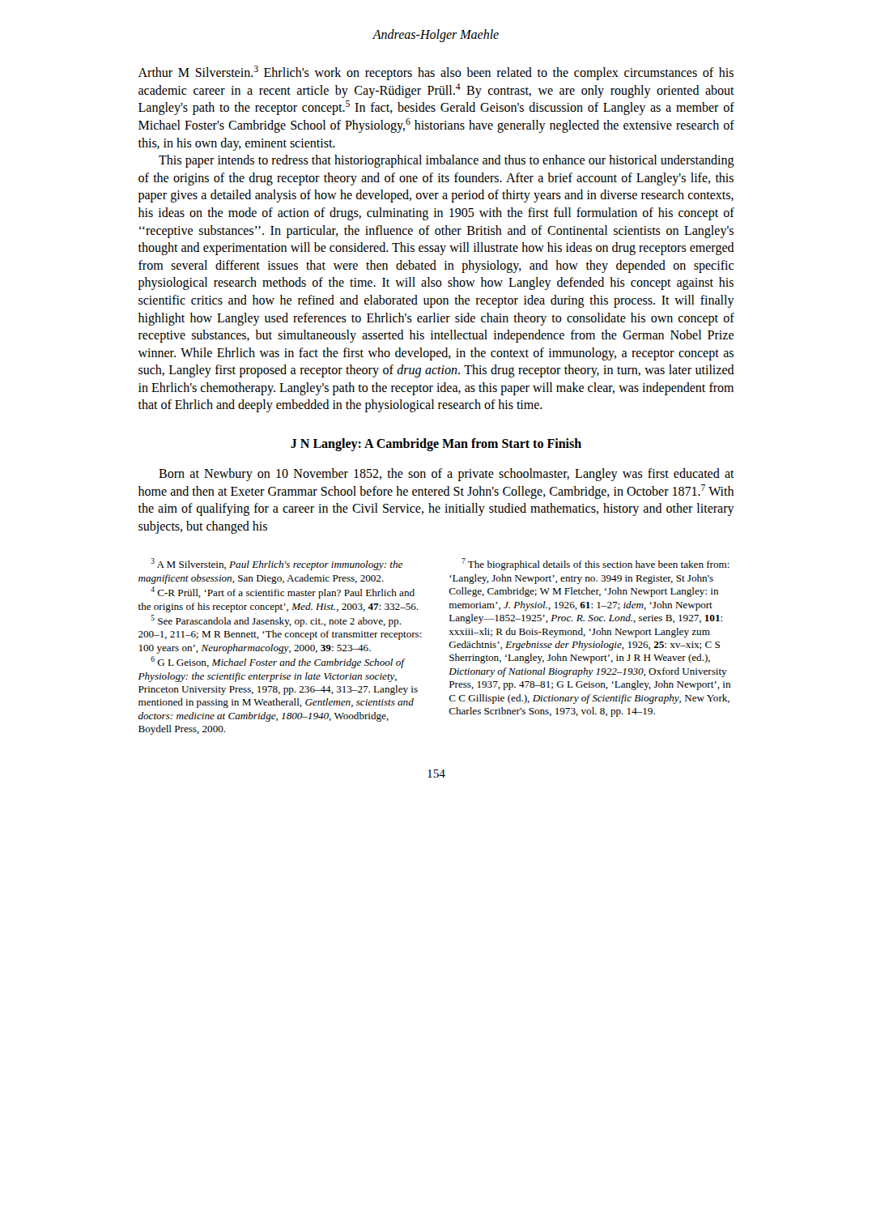Andreas-Holger Maehle
Arthur M Silverstein.3 Ehrlich's work on receptors has also been related to the complex circumstances of his academic career in a recent article by Cay-Rüdiger Prüll.4 By contrast, we are only roughly oriented about Langley's path to the receptor concept.5 In fact, besides Gerald Geison's discussion of Langley as a member of Michael Foster's Cambridge School of Physiology,6 historians have generally neglected the extensive research of this, in his own day, eminent scientist.
This paper intends to redress that historiographical imbalance and thus to enhance our historical understanding of the origins of the drug receptor theory and of one of its founders. After a brief account of Langley's life, this paper gives a detailed analysis of how he developed, over a period of thirty years and in diverse research contexts, his ideas on the mode of action of drugs, culminating in 1905 with the first full formulation of his concept of ‘‘receptive substances’’. In particular, the influence of other British and of Continental scientists on Langley's thought and experimentation will be considered. This essay will illustrate how his ideas on drug receptors emerged from several different issues that were then debated in physiology, and how they depended on specific physiological research methods of the time. It will also show how Langley defended his concept against his scientific critics and how he refined and elaborated upon the receptor idea during this process. It will finally highlight how Langley used references to Ehrlich's earlier side chain theory to consolidate his own concept of receptive substances, but simultaneously asserted his intellectual independence from the German Nobel Prize winner. While Ehrlich was in fact the first who developed, in the context of immunology, a receptor concept as such, Langley first proposed a receptor theory of drug action. This drug receptor theory, in turn, was later utilized in Ehrlich's chemotherapy. Langley's path to the receptor idea, as this paper will make clear, was independent from that of Ehrlich and deeply embedded in the physiological research of his time.
J N Langley: A Cambridge Man from Start to Finish
Born at Newbury on 10 November 1852, the son of a private schoolmaster, Langley was first educated at home and then at Exeter Grammar School before he entered St John's College, Cambridge, in October 1871.7 With the aim of qualifying for a career in the Civil Service, he initially studied mathematics, history and other literary subjects, but changed his
3 A M Silverstein, Paul Ehrlich's receptor immunology: the magnificent obsession, San Diego, Academic Press, 2002.
4 C-R Prüll, ‘Part of a scientific master plan? Paul Ehrlich and the origins of his receptor concept’, Med. Hist., 2003, 47: 332–56.
5 See Parascandola and Jasensky, op. cit., note 2 above, pp. 200–1, 211–6; M R Bennett, ‘The concept of transmitter receptors: 100 years on’, Neuropharmacology, 2000, 39: 523–46.
6 G L Geison, Michael Foster and the Cambridge School of Physiology: the scientific enterprise in late Victorian society, Princeton University Press, 1978, pp. 236–44, 313–27. Langley is mentioned in passing in M Weatherall, Gentlemen, scientists and doctors: medicine at Cambridge, 1800–1940, Woodbridge, Boydell Press, 2000.
7 The biographical details of this section have been taken from: ‘Langley, John Newport’, entry no. 3949 in Register, St John's College, Cambridge; W M Fletcher, ‘John Newport Langley: in memoriam’, J. Physiol., 1926, 61: 1–27; idem, ‘John Newport Langley—1852–1925’, Proc. R. Soc. Lond., series B, 1927, 101: xxxiii–xli; R du Bois-Reymond, ‘John Newport Langley zum Gedächtnis’, Ergebnisse der Physiologie, 1926, 25: xv–xix; C S Sherrington, ‘Langley, John Newport’, in J R H Weaver (ed.), Dictionary of National Biography 1922–1930, Oxford University Press, 1937, pp. 478–81; G L Geison, ‘Langley, John Newport’, in C C Gillispie (ed.), Dictionary of Scientific Biography, New York, Charles Scribner's Sons, 1973, vol. 8, pp. 14–19.
154